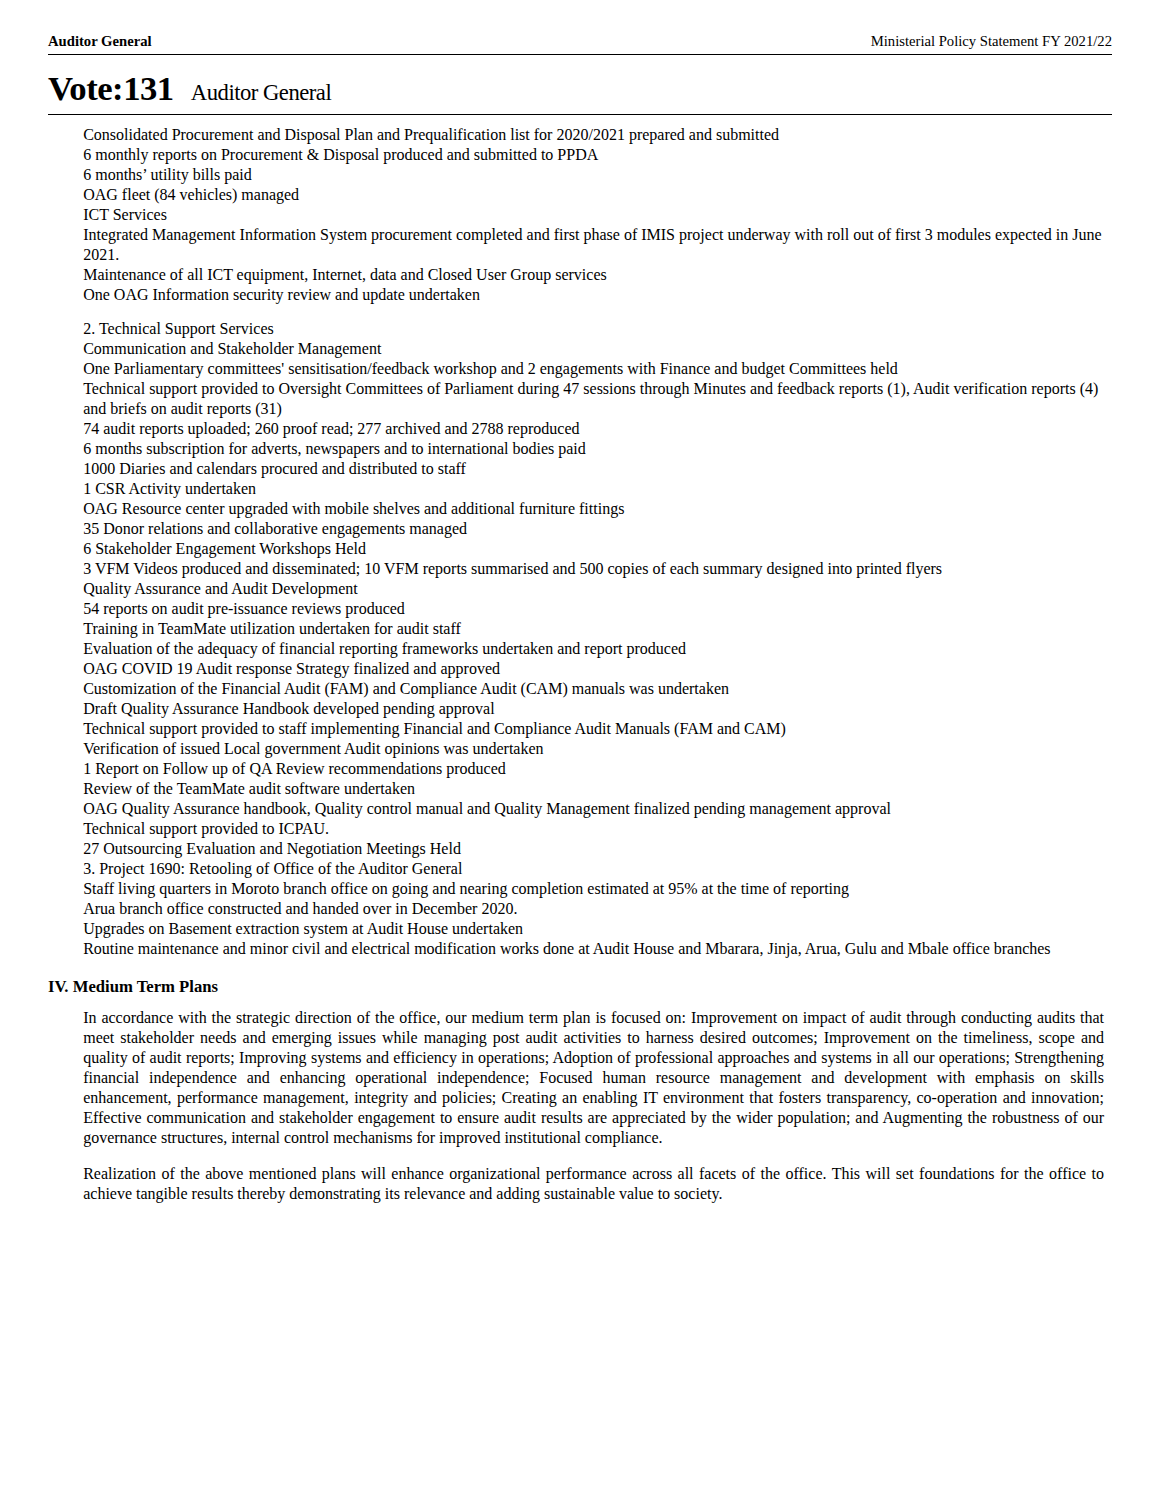Auditor General Ministerial Policy Statement FY 2021/22
Vote:131 Auditor General
Consolidated Procurement and Disposal Plan and Prequalification list for 2020/2021 prepared and submitted
6 monthly reports on Procurement & Disposal produced and submitted to PPDA
6 months’ utility bills paid
OAG fleet (84 vehicles) managed
ICT Services
Integrated Management Information System procurement completed and first phase of IMIS project underway with roll out of first 3 modules expected in June 2021.
Maintenance of all ICT equipment, Internet, data and Closed User Group services
One OAG Information security review and update undertaken
2. Technical Support Services
Communication and Stakeholder Management
One Parliamentary committees' sensitisation/feedback workshop and 2 engagements with Finance and budget Committees held
Technical support provided to Oversight Committees of Parliament during 47 sessions through Minutes and feedback reports (1), Audit verification reports (4) and briefs on audit reports (31)
74 audit reports uploaded; 260 proof read; 277 archived and 2788 reproduced
6 months subscription for adverts, newspapers and to international bodies paid
1000 Diaries and calendars procured and distributed to staff
1 CSR Activity undertaken
OAG Resource center upgraded with mobile shelves and additional furniture fittings
35 Donor relations and collaborative engagements managed
6 Stakeholder Engagement Workshops Held
3 VFM Videos produced and disseminated; 10 VFM reports summarised and 500 copies of each summary designed into printed flyers
Quality Assurance and Audit Development
54 reports on audit pre-issuance reviews produced
Training in TeamMate utilization undertaken for audit staff
Evaluation of the adequacy of financial reporting frameworks undertaken and report produced
OAG COVID 19 Audit response Strategy finalized and approved
Customization of the Financial Audit (FAM) and Compliance Audit (CAM) manuals was undertaken
Draft Quality Assurance Handbook developed pending approval
Technical support provided to staff implementing Financial and Compliance Audit Manuals (FAM and CAM)
Verification of issued Local government Audit opinions was undertaken
1 Report on Follow up of QA Review recommendations produced
Review of the TeamMate audit software undertaken
OAG Quality Assurance handbook, Quality control manual and Quality Management finalized pending management approval
Technical support provided to ICPAU.
27 Outsourcing Evaluation and Negotiation Meetings Held
3. Project 1690: Retooling of Office of the Auditor General
Staff living quarters in Moroto branch office on going and nearing completion estimated at 95% at the time of reporting
Arua branch office constructed and handed over in December 2020.
Upgrades on Basement extraction system at Audit House undertaken
Routine maintenance and minor civil and electrical modification works done at Audit House and Mbarara, Jinja, Arua, Gulu and Mbale office branches
IV. Medium Term Plans
In accordance with the strategic direction of the office, our medium term plan is focused on: Improvement on impact of audit through conducting audits that meet stakeholder needs and emerging issues while managing post audit activities to harness desired outcomes; Improvement on the timeliness, scope and quality of audit reports; Improving systems and efficiency in operations; Adoption of professional approaches and systems in all our operations; Strengthening financial independence and enhancing operational independence; Focused human resource management and development with emphasis on skills enhancement, performance management, integrity and policies; Creating an enabling IT environment that fosters transparency, co-operation and innovation; Effective communication and stakeholder engagement to ensure audit results are appreciated by the wider population; and Augmenting the robustness of our governance structures, internal control mechanisms for improved institutional compliance.
Realization of the above mentioned plans will enhance organizational performance across all facets of the office. This will set foundations for the office to achieve tangible results thereby demonstrating its relevance and adding sustainable value to society.